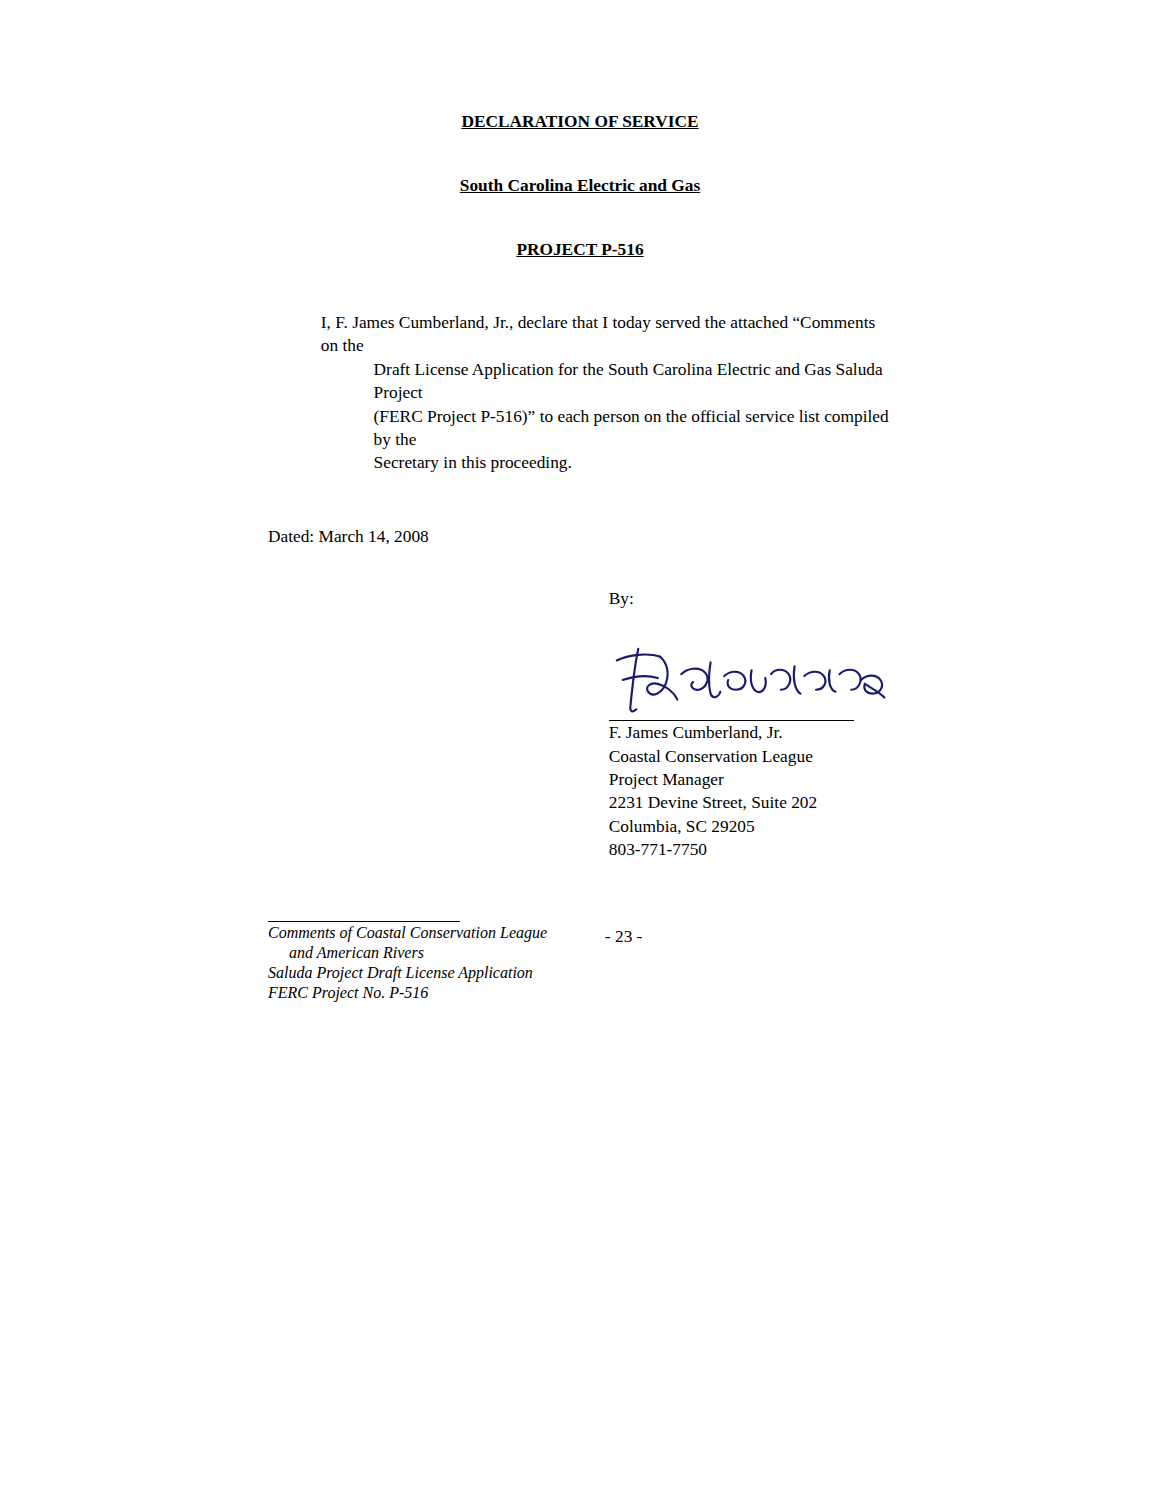DECLARATION OF SERVICE
South Carolina Electric and Gas
PROJECT P-516
I, F. James Cumberland, Jr., declare that I today served the attached “Comments on the
Draft License Application for the South Carolina Electric and Gas Saluda Project
(FERC Project P-516)” to each person on the official service list compiled by the
Secretary in this proceeding.
Dated: March 14, 2008
By:
F. James Cumberland, Jr.
Coastal Conservation League
Project Manager
2231 Devine Street, Suite 202
Columbia, SC 29205
803-771-7750
Comments of Coastal Conservation League
and American Rivers
Saluda Project Draft License Application
FERC Project No. P-516
- 23 -